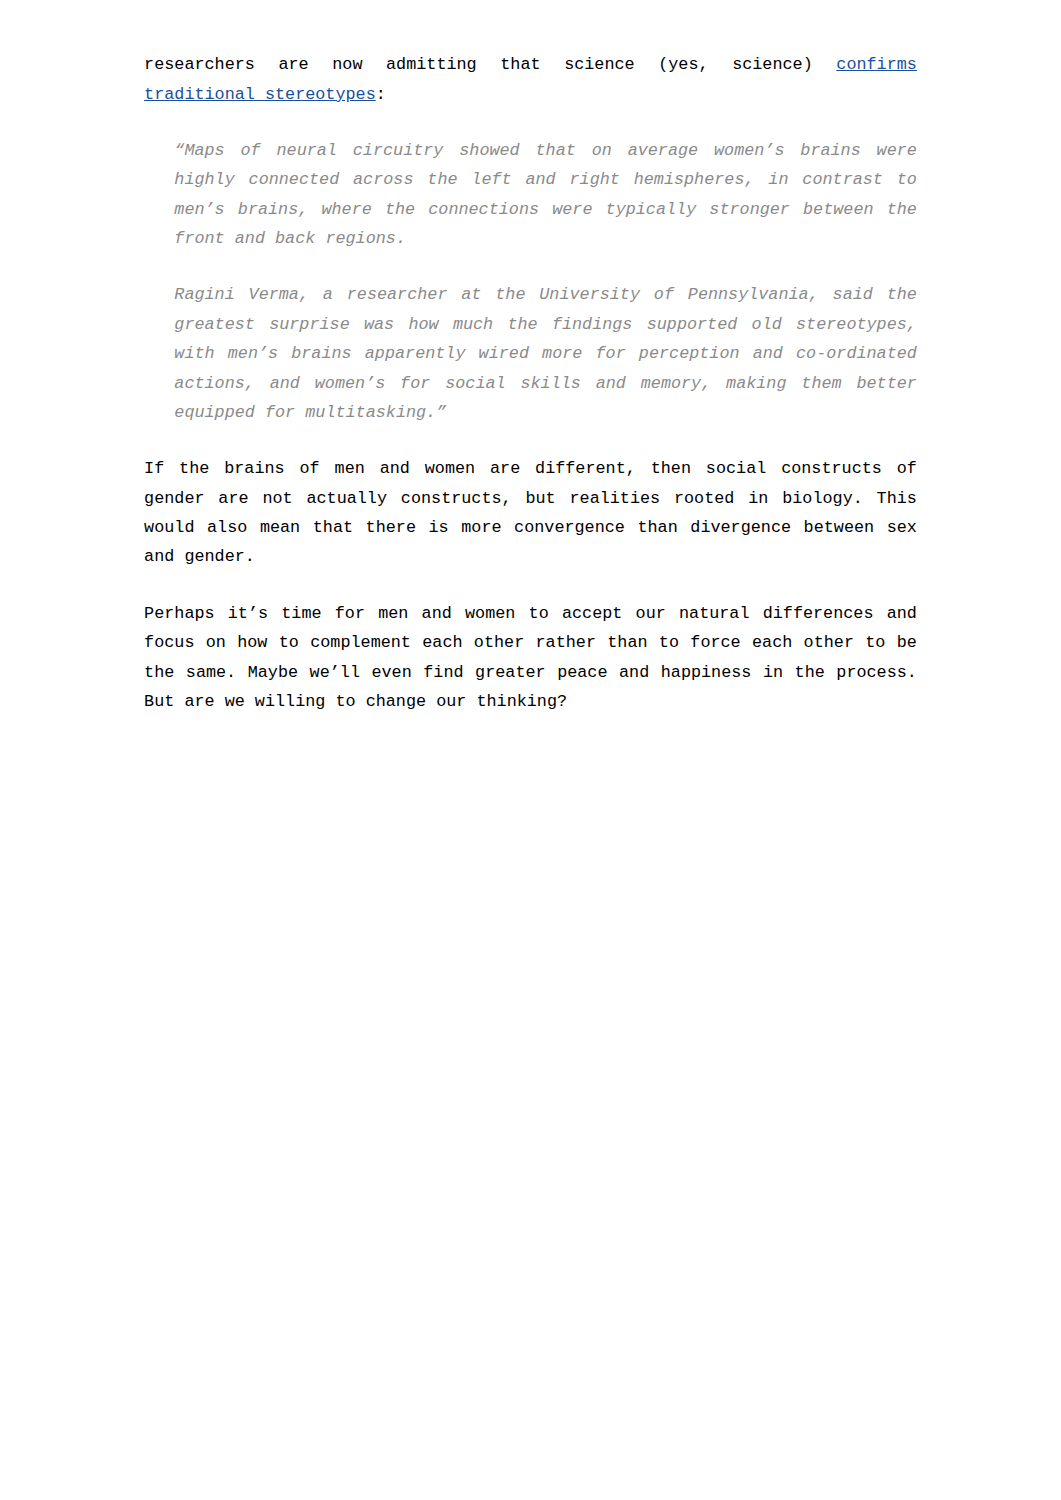researchers are now admitting that science (yes, science) confirms traditional stereotypes:
“Maps of neural circuitry showed that on average women’s brains were highly connected across the left and right hemispheres, in contrast to men’s brains, where the connections were typically stronger between the front and back regions.
Ragini Verma, a researcher at the University of Pennsylvania, said the greatest surprise was how much the findings supported old stereotypes, with men’s brains apparently wired more for perception and co-ordinated actions, and women’s for social skills and memory, making them better equipped for multitasking.”
If the brains of men and women are different, then social constructs of gender are not actually constructs, but realities rooted in biology. This would also mean that there is more convergence than divergence between sex and gender.
Perhaps it’s time for men and women to accept our natural differences and focus on how to complement each other rather than to force each other to be the same. Maybe we’ll even find greater peace and happiness in the process. But are we willing to change our thinking?